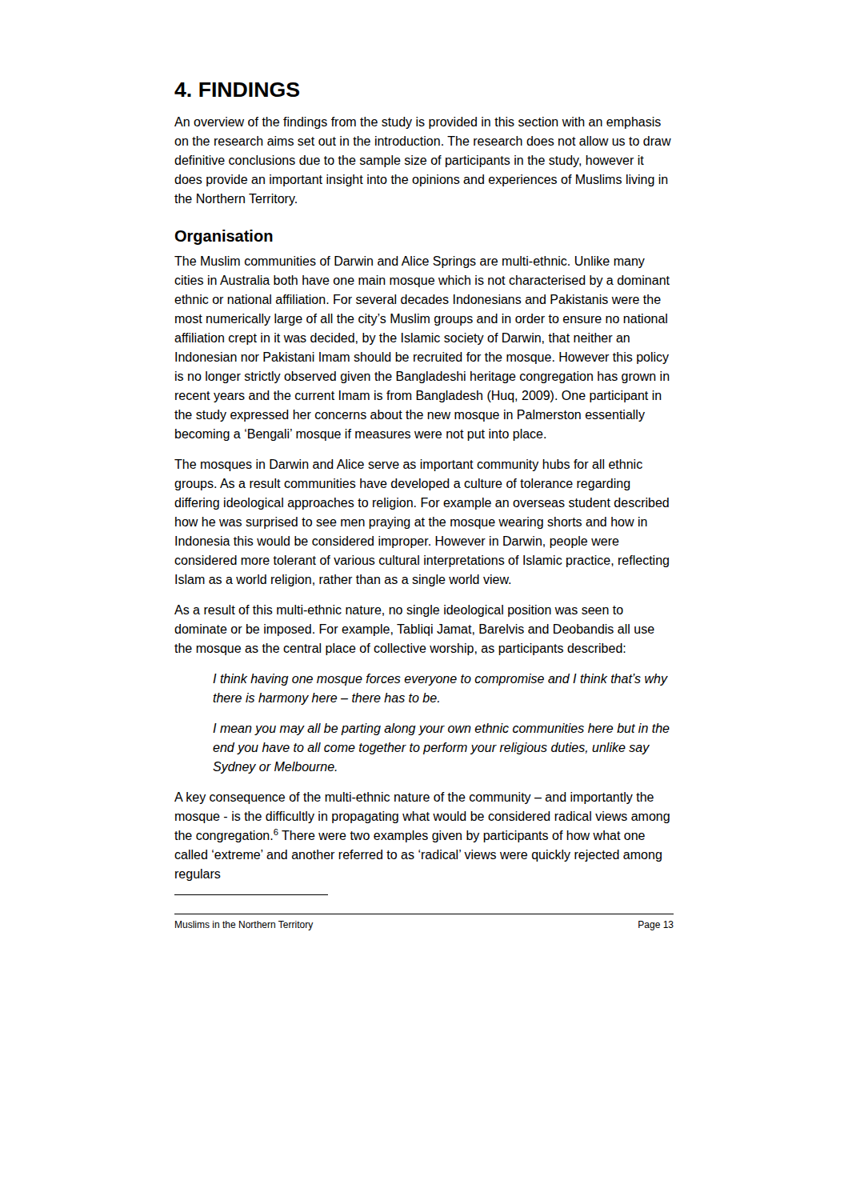4. FINDINGS
An overview of the findings from the study is provided in this section with an emphasis on the research aims set out in the introduction. The research does not allow us to draw definitive conclusions due to the sample size of participants in the study, however it does provide an important insight into the opinions and experiences of Muslims living in the Northern Territory.
Organisation
The Muslim communities of Darwin and Alice Springs are multi-ethnic. Unlike many cities in Australia both have one main mosque which is not characterised by a dominant ethnic or national affiliation. For several decades Indonesians and Pakistanis were the most numerically large of all the city’s Muslim groups and in order to ensure no national affiliation crept in it was decided, by the Islamic society of Darwin, that neither an Indonesian nor Pakistani Imam should be recruited for the mosque. However this policy is no longer strictly observed given the Bangladeshi heritage congregation has grown in recent years and the current Imam is from Bangladesh (Huq, 2009). One participant in the study expressed her concerns about the new mosque in Palmerston essentially becoming a ‘Bengali’ mosque if measures were not put into place.
The mosques in Darwin and Alice serve as important community hubs for all ethnic groups. As a result communities have developed a culture of tolerance regarding differing ideological approaches to religion. For example an overseas student described how he was surprised to see men praying at the mosque wearing shorts and how in Indonesia this would be considered improper. However in Darwin, people were considered more tolerant of various cultural interpretations of Islamic practice, reflecting Islam as a world religion, rather than as a single world view.
As a result of this multi-ethnic nature, no single ideological position was seen to dominate or be imposed. For example, Tabliqi Jamat, Barelvis and Deobandis all use the mosque as the central place of collective worship, as participants described:
I think having one mosque forces everyone to compromise and I think that’s why there is harmony here – there has to be.
I mean you may all be parting along your own ethnic communities here but in the end you have to all come together to perform your religious duties, unlike say Sydney or Melbourne.
A key consequence of the multi-ethnic nature of the community – and importantly the mosque - is the difficultly in propagating what would be considered radical views among the congregation.6 There were two examples given by participants of how what one called ‘extreme’ and another referred to as ‘radical’ views were quickly rejected among regulars
Muslims in the Northern Territory
Page 13